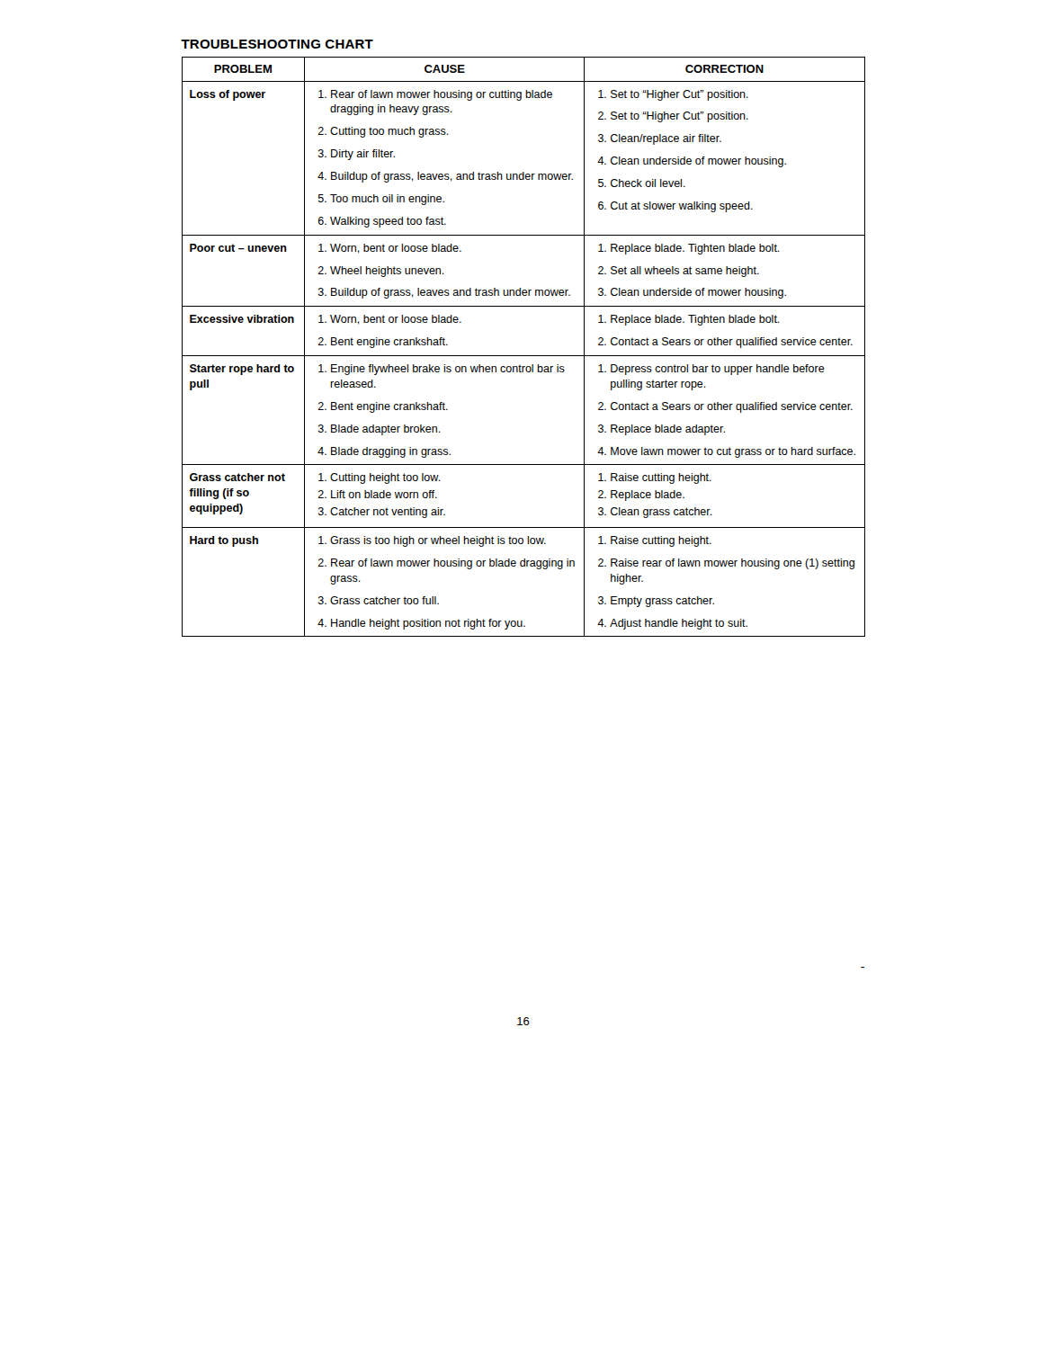TROUBLESHOOTING CHART
| PROBLEM | CAUSE | CORRECTION |
| --- | --- | --- |
| Loss of power | Rear of lawn mower housing or cutting blade dragging in heavy grass. Cutting too much grass. Dirty air filter. Buildup of grass, leaves, and trash under mower. Too much oil in engine. Walking speed too fast. | Set to “Higher Cut” position. Set to “Higher Cut” position. Clean/replace air filter. Clean underside of mower housing. Check oil level. Cut at slower walking speed. |
| Poor cut – uneven | Worn, bent or loose blade. Wheel heights uneven. Buildup of grass, leaves and trash under mower. | Replace blade. Tighten blade bolt. Set all wheels at same height. Clean underside of mower housing. |
| Excessive vibration | Worn, bent or loose blade. Bent engine crankshaft. | Replace blade. Tighten blade bolt. Contact a Sears or other qualified service center. |
| Starter rope hard to pull | Engine flywheel brake is on when control bar is released. Bent engine crankshaft. Blade adapter broken. Blade dragging in grass. | Depress control bar to upper handle before pulling starter rope. Contact a Sears or other qualified service center. Replace blade adapter. Move lawn mower to cut grass or to hard surface. |
| Grass catcher not filling (if so equipped) | Cutting height too low. Lift on blade worn off. Catcher not venting air. | Raise cutting height. Replace blade. Clean grass catcher. |
| Hard to push | Grass is too high or wheel height is too low. Rear of lawn mower housing or blade dragging in grass. Grass catcher too full. Handle height position not right for you. | Raise cutting height. Raise rear of lawn mower housing one (1) setting higher. Empty grass catcher. Adjust handle height to suit. |
16
-